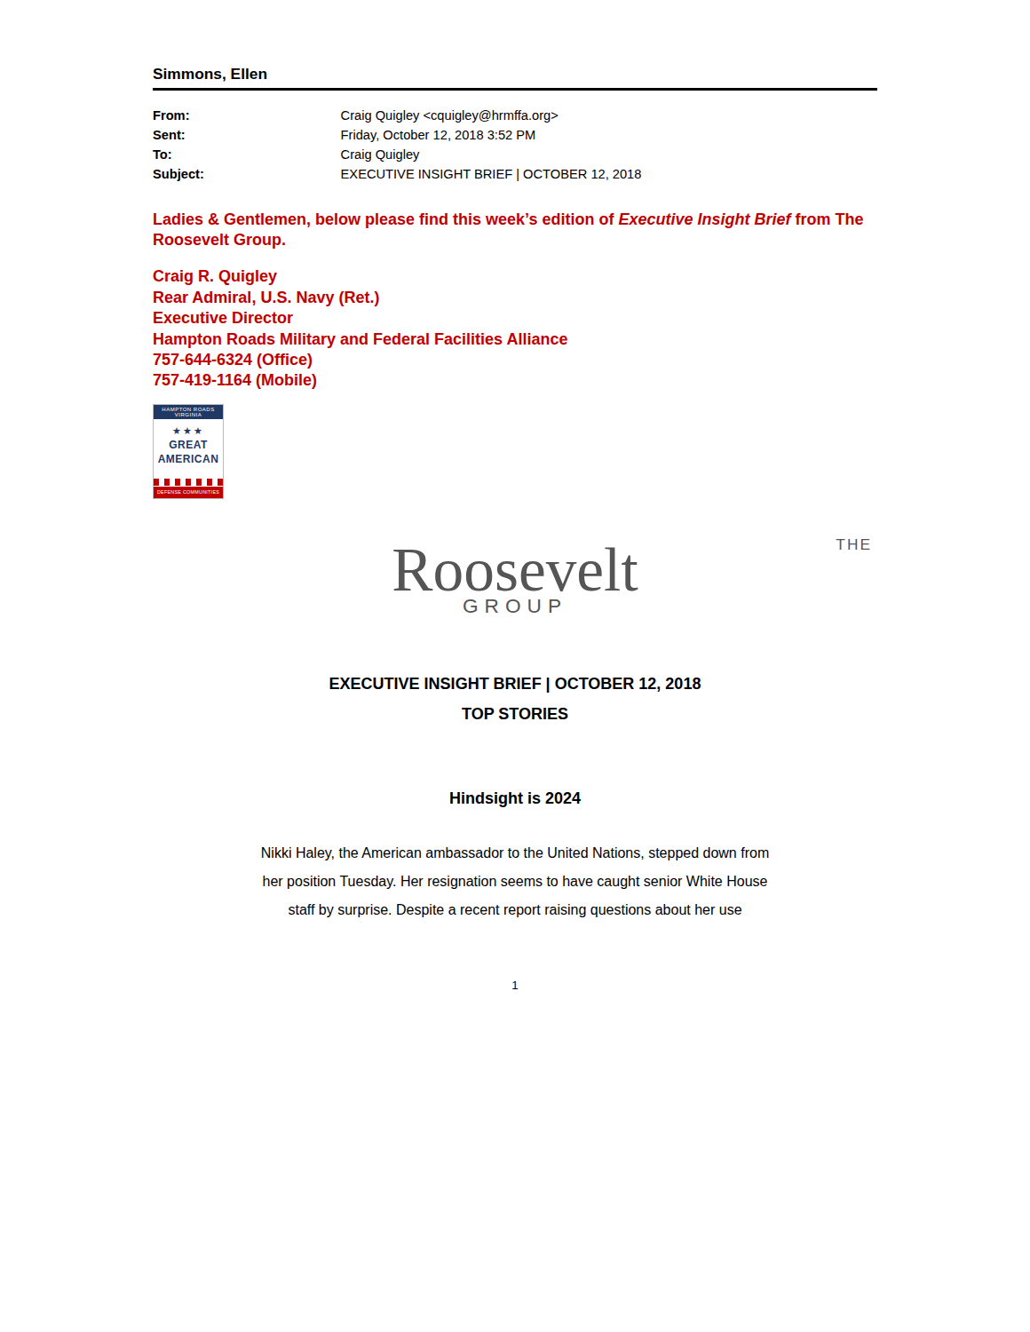Simmons, Ellen
| From: | Craig Quigley <cquigley@hrmffa.org> |
| Sent: | Friday, October 12, 2018 3:52 PM |
| To: | Craig Quigley |
| Subject: | EXECUTIVE INSIGHT BRIEF / OCTOBER 12, 2018 |
Ladies & Gentlemen, below please find this week’s edition of Executive Insight Brief from The Roosevelt Group.
Craig R. Quigley
Rear Admiral, U.S. Navy (Ret.)
Executive Director
Hampton Roads Military and Federal Facilities Alliance
757-644-6324 (Office)
757-419-1164 (Mobile)
HAMPTON ROADS
VIRGINIA
★★★
GREAT
AMERICAN
DEFENSE COMMUNITIES
THE Roosevelt GROUP
EXECUTIVE INSIGHT BRIEF | OCTOBER 12, 2018
TOP STORIES
Hindsight is 2024
Nikki Haley, the American ambassador to the United Nations, stepped down from her position Tuesday. Her resignation seems to have caught senior White House staff by surprise. Despite a recent report raising questions about her use
1